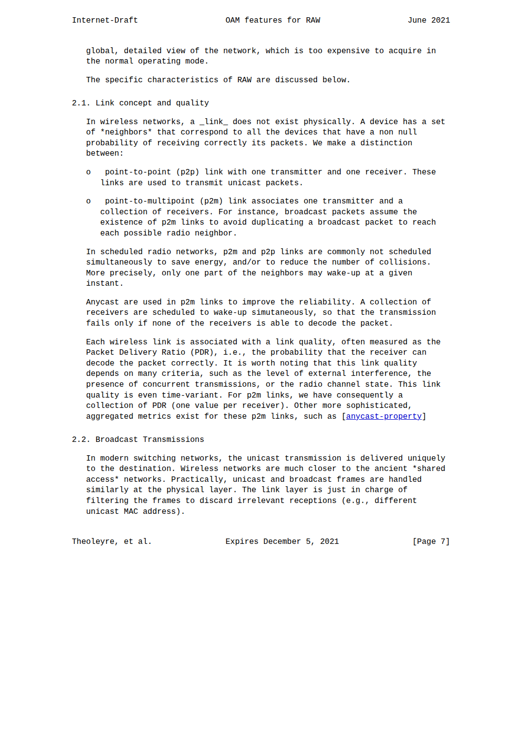Internet-Draft OAM features for RAW June 2021
global, detailed view of the network, which is too expensive to acquire in the normal operating mode.
The specific characteristics of RAW are discussed below.
2.1. Link concept and quality
In wireless networks, a _link_ does not exist physically. A device has a set of *neighbors* that correspond to all the devices that have a non null probability of receiving correctly its packets. We make a distinction between:
point-to-point (p2p) link with one transmitter and one receiver. These links are used to transmit unicast packets.
point-to-multipoint (p2m) link associates one transmitter and a collection of receivers. For instance, broadcast packets assume the existence of p2m links to avoid duplicating a broadcast packet to reach each possible radio neighbor.
In scheduled radio networks, p2m and p2p links are commonly not scheduled simultaneously to save energy, and/or to reduce the number of collisions. More precisely, only one part of the neighbors may wake-up at a given instant.
Anycast are used in p2m links to improve the reliability. A collection of receivers are scheduled to wake-up simutaneously, so that the transmission fails only if none of the receivers is able to decode the packet.
Each wireless link is associated with a link quality, often measured as the Packet Delivery Ratio (PDR), i.e., the probability that the receiver can decode the packet correctly. It is worth noting that this link quality depends on many criteria, such as the level of external interference, the presence of concurrent transmissions, or the radio channel state. This link quality is even time-variant. For p2m links, we have consequently a collection of PDR (one value per receiver). Other more sophisticated, aggregated metrics exist for these p2m links, such as [anycast-property]
2.2. Broadcast Transmissions
In modern switching networks, the unicast transmission is delivered uniquely to the destination. Wireless networks are much closer to the ancient *shared access* networks. Practically, unicast and broadcast frames are handled similarly at the physical layer. The link layer is just in charge of filtering the frames to discard irrelevant receptions (e.g., different unicast MAC address).
Theoleyre, et al. Expires December 5, 2021 [Page 7]